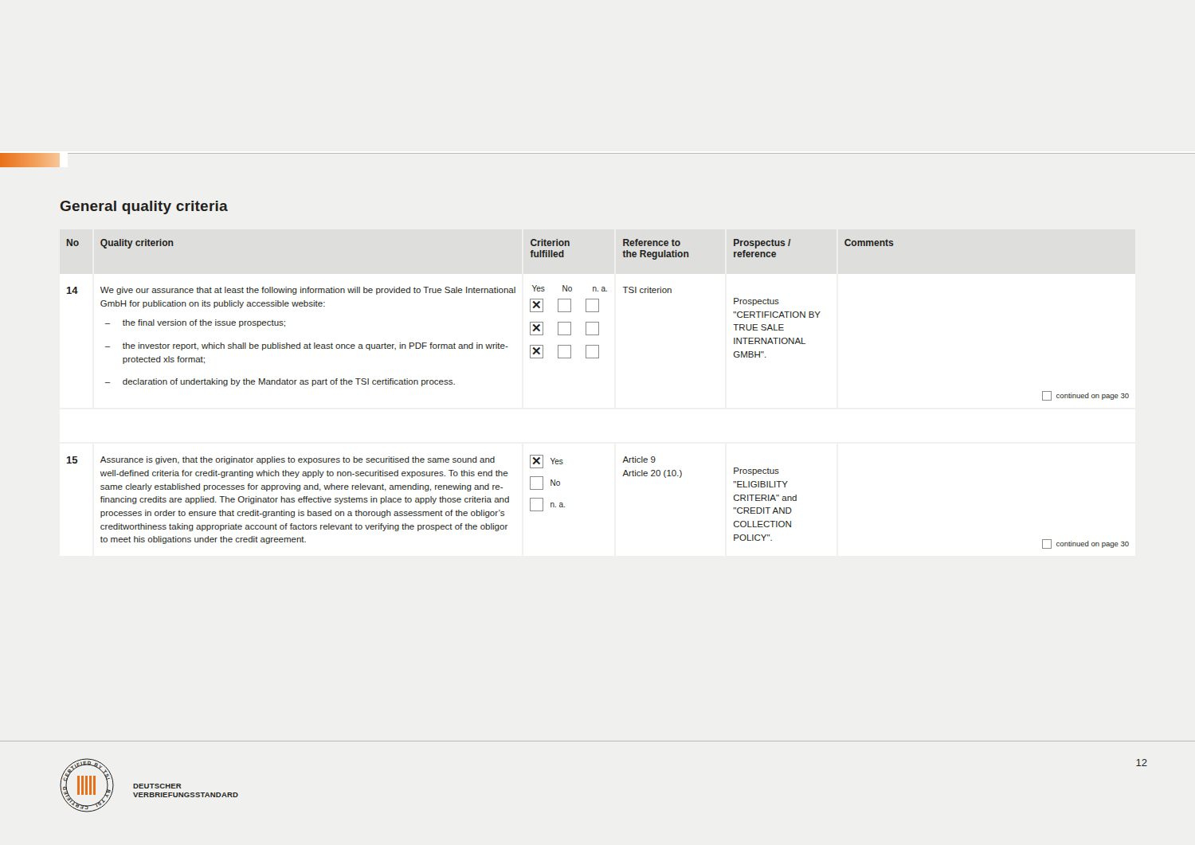General quality criteria
| No | Quality criterion | Criterion fulfilled | Reference to the Regulation | Prospectus / reference | Comments |
| --- | --- | --- | --- | --- | --- |
| 14 | We give our assurance that at least the following information will be provided to True Sale International GmbH for publication on its publicly accessible website: the final version of the issue prospectus; the investor report, which shall be published at least once a quarter, in PDF format and in write-protected xls format; declaration of undertaking by the Mandator as part of the TSI certification process. | Yes No n. a. | TSI criterion | Prospectus "CERTIFICATION BY TRUE SALE INTERNATIONAL GMBH". | continued on page 30 |
| Quality criteria in regard to the underlying |
| 15 | Assurance is given, that the originator applies to exposures to be securitised the same sound and well-defined criteria for credit-granting which they apply to non-securitised exposures. To this end the same clearly established processes for approving and, where relevant, amending, renewing and re-financing credits are applied. The Originator has effective systems in place to apply those criteria and processes in order to ensure that credit-granting is based on a thorough assessment of the obligor’s creditworthiness taking appropriate account of factors relevant to verifying the prospect of the obligor to meet his obligations under the credit agreement. | Yes No n. a. | Article 9 Article 20 (10.) | Prospectus "ELIGIBILITY CRITERIA" and "CREDIT AND COLLECTION POLICY". | continued on page 30 |
12
CERTIFIED BY TSI CERTIFIED BY TSI CERTIFIED BY TSI
DEUTSCHER
VERBRIEFUNGSSTANDARD